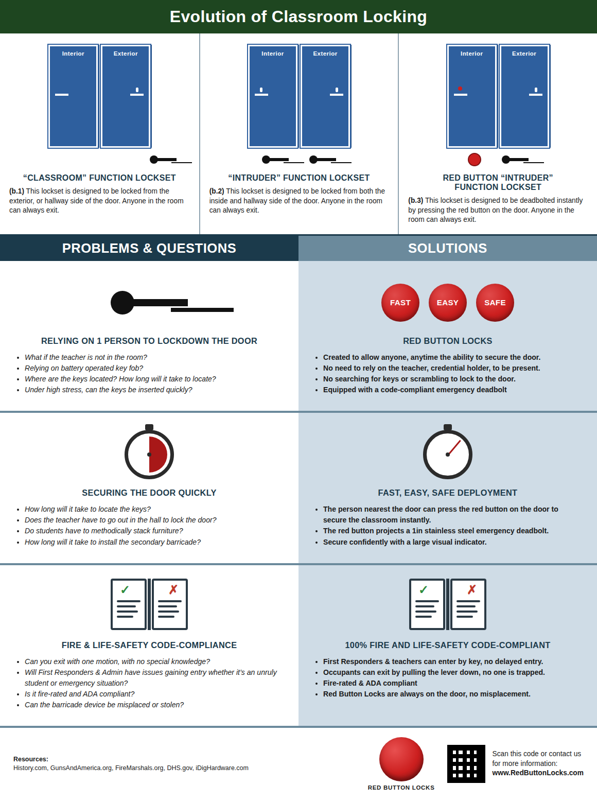Evolution of Classroom Locking
Interior
Exterior
“Classroom” Function Lockset
(b.1) This lockset is designed to be locked from the exterior, or hallway side of the door. Anyone in the room can always exit.
Interior
Exterior
“Intruder” Function Lockset
(b.2) This lockset is designed to be locked from both the inside and hallway side of the door. Anyone in the room can always exit.
Interior
Exterior
Red Button “Intruder”
Function Lockset
(b.3) This lockset is designed to be deadbolted instantly by pressing the red button on the door. Anyone in the room can always exit.
PROBLEMS & QUESTIONS
SOLUTIONS
Relying on 1 Person to Lockdown the Door
What if the teacher is not in the room?
Relying on battery operated key fob?
Where are the keys located? How long will it take to locate?
Under high stress, can the keys be inserted quickly?
FAST EASY SAFE
Red Button Locks
Created to allow anyone, anytime the ability to secure the door.
No need to rely on the teacher, credential holder, to be present.
No searching for keys or scrambling to lock to the door.
Equipped with a code-compliant emergency deadbolt
Securing the Door Quickly
How long will it take to locate the keys?
Does the teacher have to go out in the hall to lock the door?
Do students have to methodically stack furniture?
How long will it take to install the secondary barricade?
Fast, Easy, Safe Deployment
The person nearest the door can press the red button on the door to secure the classroom instantly.
The red button projects a 1in stainless steel emergency deadbolt.
Secure confidently with a large visual indicator.
✓ ✗
Fire & Life-Safety Code-Compliance
Can you exit with one motion, with no special knowledge?
Will First Responders & Admin have issues gaining entry whether it’s an unruly student or emergency situation?
Is it fire-rated and ADA compliant?
Can the barricade device be misplaced or stolen?
✓ ✗
100% Fire and Life-Safety Code-Compliant
First Responders & teachers can enter by key, no delayed entry.
Occupants can exit by pulling the lever down, no one is trapped.
Fire-rated & ADA compliant
Red Button Locks are always on the door, no misplacement.
Resources: History.com, GunsAndAmerica.org, FireMarshals.org, DHS.gov, iDigHardware.com
RED BUTTON LOCKS
Scan this code or contact us
for more information:
www.RedButtonLocks.com